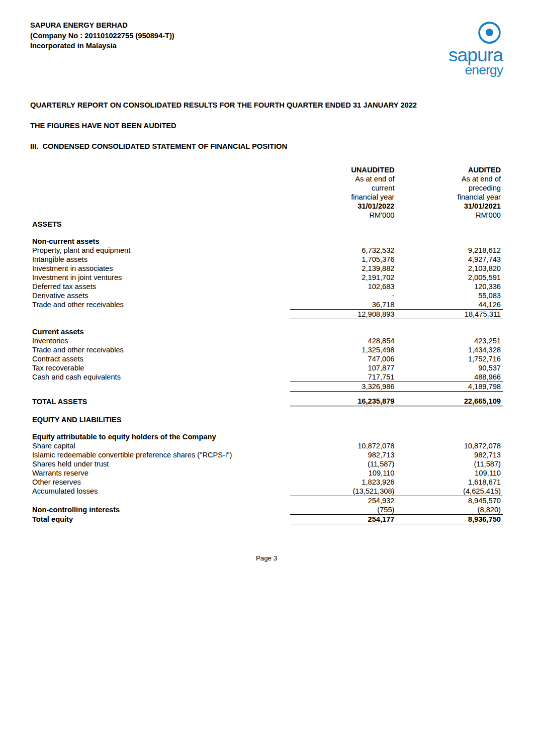SAPURA ENERGY BERHAD
(Company No : 201101022755 (950894-T))
Incorporated in Malaysia
⦿
sapuraenergy
QUARTERLY REPORT ON CONSOLIDATED RESULTS FOR THE FOURTH QUARTER ENDED 31 JANUARY 2022
THE FIGURES HAVE NOT BEEN AUDITED
III. CONDENSED CONSOLIDATED STATEMENT OF FINANCIAL POSITION
| | UNAUDITED | AUDITED |
| | As at end of | As at end of |
| | current | preceding |
| | financial year | financial year |
| | 31/01/2022 | 31/01/2021 |
| | RM'000 | RM'000 |
| ASSETS | | |
| Non-current assets | | |
| Property, plant and equipment | 6,732,532 | 9,218,612 |
| Intangible assets | 1,705,376 | 4,927,743 |
| Investment in associates | 2,139,882 | 2,103,820 |
| Investment in joint ventures | 2,191,702 | 2,005,591 |
| Deferred tax assets | 102,683 | 120,336 |
| Derivative assets | - | 55,083 |
| Trade and other receivables | 36,718 | 44,126 |
| | 12,908,893 | 18,475,311 |
| Current assets | | |
| Inventories | 428,854 | 423,251 |
| Trade and other receivables | 1,325,498 | 1,434,328 |
| Contract assets | 747,006 | 1,752,716 |
| Tax recoverable | 107,877 | 90,537 |
| Cash and cash equivalents | 717,751 | 488,966 |
| | 3,326,986 | 4,189,798 |
| TOTAL ASSETS | 16,235,879 | 22,665,109 |
| EQUITY AND LIABILITIES | | |
| Equity attributable to equity holders of the Company | | |
| Share capital | 10,872,078 | 10,872,078 |
| Islamic redeemable convertible preference shares ("RCPS-i") | 982,713 | 982,713 |
| Shares held under trust | (11,587) | (11,587) |
| Warrants reserve | 109,110 | 109,110 |
| Other reserves | 1,823,926 | 1,618,671 |
| Accumulated losses | (13,521,308) | (4,625,415) |
| | 254,932 | 8,945,570 |
| Non-controlling interests | (755) | (8,820) |
| Total equity | 254,177 | 8,936,750 |
Page 3